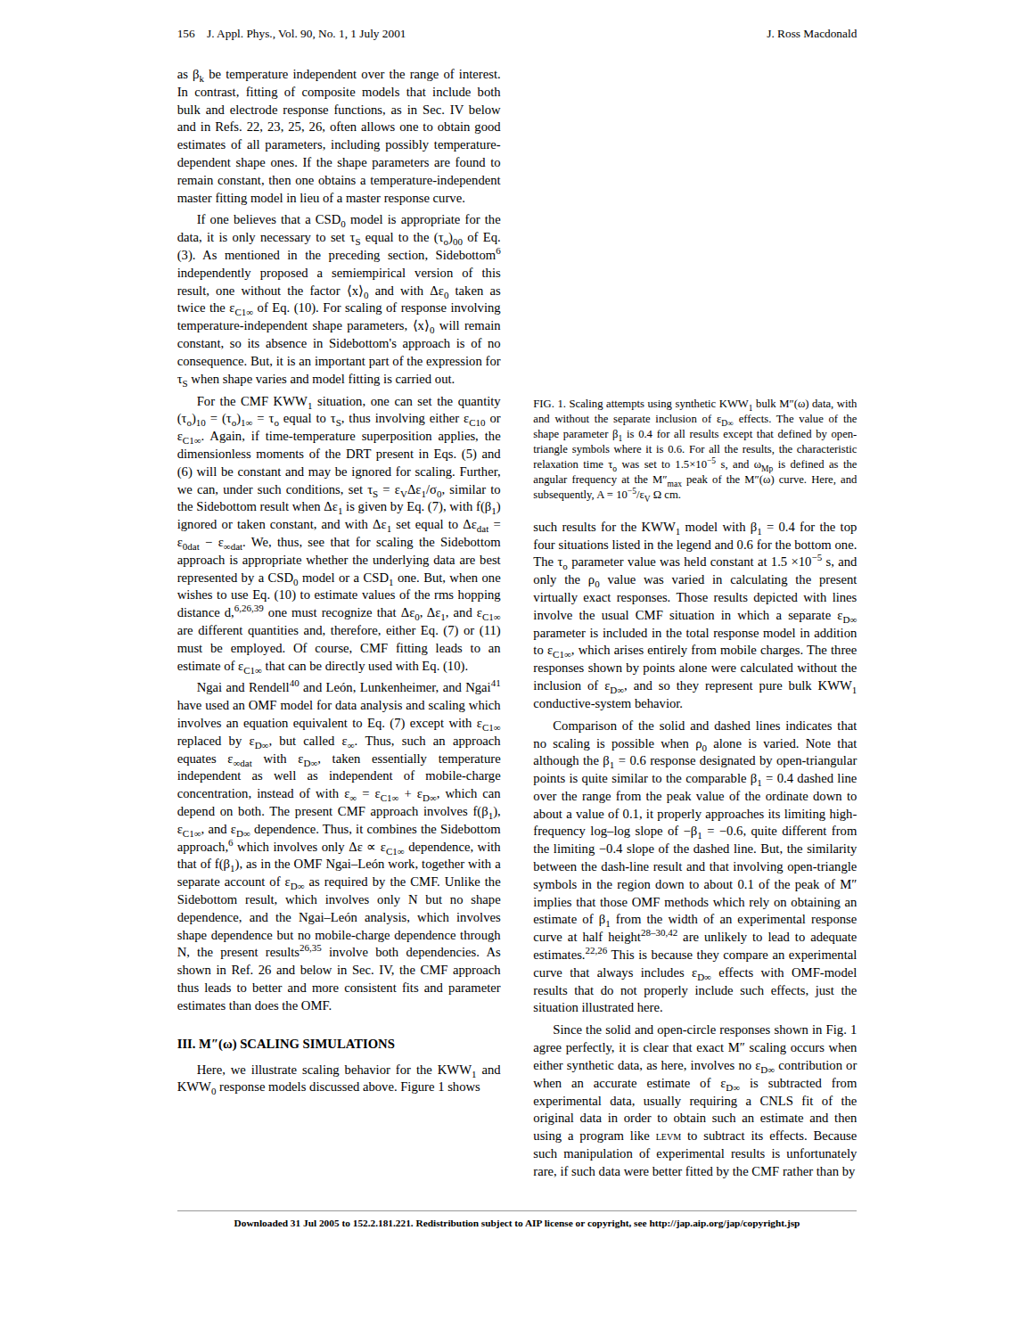156 J. Appl. Phys., Vol. 90, No. 1, 1 July 2001
J. Ross Macdonald
as βk be temperature independent over the range of interest. In contrast, fitting of composite models that include both bulk and electrode response functions, as in Sec. IV below and in Refs. 22, 23, 25, 26, often allows one to obtain good estimates of all parameters, including possibly temperature-dependent shape ones. If the shape parameters are found to remain constant, then one obtains a temperature-independent master fitting model in lieu of a master response curve.
If one believes that a CSD0 model is appropriate for the data, it is only necessary to set τS equal to the (τo)00 of Eq. (3). As mentioned in the preceding section, Sidebottom6 independently proposed a semiempirical version of this result, one without the factor ⟨x⟩0 and with Δε0 taken as twice the εC1∞ of Eq. (10). For scaling of response involving temperature-independent shape parameters, ⟨x⟩0 will remain constant, so its absence in Sidebottom's approach is of no consequence. But, it is an important part of the expression for τS when shape varies and model fitting is carried out.
For the CMF KWW1 situation, one can set the quantity (τo)10 = (τo)1∞ = τo equal to τS, thus involving either εC10 or εC1∞. Again, if time-temperature superposition applies, the dimensionless moments of the DRT present in Eqs. (5) and (6) will be constant and may be ignored for scaling. Further, we can, under such conditions, set τS = εVΔε1/σ0, similar to the Sidebottom result when Δε1 is given by Eq. (7), with f(β1) ignored or taken constant, and with Δε1 set equal to Δεdat = ε0dat − ε∞dat. We, thus, see that for scaling the Sidebottom approach is appropriate whether the underlying data are best represented by a CSD0 model or a CSD1 one. But, when one wishes to use Eq. (10) to estimate values of the rms hopping distance d,6,26,39 one must recognize that Δε0, Δε1, and εC1∞ are different quantities and, therefore, either Eq. (7) or (11) must be employed. Of course, CMF fitting leads to an estimate of εC1∞ that can be directly used with Eq. (10).
Ngai and Rendell40 and León, Lunkenheimer, and Ngai41 have used an OMF model for data analysis and scaling which involves an equation equivalent to Eq. (7) except with εC1∞ replaced by εD∞, but called ε∞. Thus, such an approach equates ε∞dat with εD∞, taken essentially temperature independent as well as independent of mobile-charge concentration, instead of with ε∞ = εC1∞ + εD∞, which can depend on both. The present CMF approach involves f(β1), εC1∞, and εD∞ dependence. Thus, it combines the Sidebottom approach,6 which involves only Δε ∝ εC1∞ dependence, with that of f(β1), as in the OMF Ngai–León work, together with a separate account of εD∞ as required by the CMF. Unlike the Sidebottom result, which involves only N but no shape dependence, and the Ngai–León analysis, which involves shape dependence but no mobile-charge dependence through N, the present results26,35 involve both dependencies. As shown in Ref. 26 and below in Sec. IV, the CMF approach thus leads to better and more consistent fits and parameter estimates than does the OMF.
III. M″(ω) SCALING SIMULATIONS
Here, we illustrate scaling behavior for the KWW1 and KWW0 response models discussed above. Figure 1 shows
FIG. 1. Scaling attempts using synthetic KWW1 bulk M″(ω) data, with and without the separate inclusion of εD∞ effects. The value of the shape parameter β1 is 0.4 for all results except that defined by open-triangle symbols where it is 0.6. For all the results, the characteristic relaxation time τo was set to 1.5×10−5 s, and ωMp is defined as the angular frequency at the M″max peak of the M″(ω) curve. Here, and subsequently, A = 10−5/εV Ω cm.
such results for the KWW1 model with β1 = 0.4 for the top four situations listed in the legend and 0.6 for the bottom one. The τo parameter value was held constant at 1.5 ×10−5 s, and only the ρ0 value was varied in calculating the present virtually exact responses. Those results depicted with lines involve the usual CMF situation in which a separate εD∞ parameter is included in the total response model in addition to εC1∞, which arises entirely from mobile charges. The three responses shown by points alone were calculated without the inclusion of εD∞, and so they represent pure bulk KWW1 conductive-system behavior.
Comparison of the solid and dashed lines indicates that no scaling is possible when ρ0 alone is varied. Note that although the β1 = 0.6 response designated by open-triangular points is quite similar to the comparable β1 = 0.4 dashed line over the range from the peak value of the ordinate down to about a value of 0.1, it properly approaches its limiting high-frequency log–log slope of −β1 = −0.6, quite different from the limiting −0.4 slope of the dashed line. But, the similarity between the dash-line result and that involving open-triangle symbols in the region down to about 0.1 of the peak of M″ implies that those OMF methods which rely on obtaining an estimate of β1 from the width of an experimental response curve at half height28–30,42 are unlikely to lead to adequate estimates.22,26 This is because they compare an experimental curve that always includes εD∞ effects with OMF-model results that do not properly include such effects, just the situation illustrated here.
Since the solid and open-circle responses shown in Fig. 1 agree perfectly, it is clear that exact M″ scaling occurs when either synthetic data, as here, involves no εD∞ contribution or when an accurate estimate of εD∞ is subtracted from experimental data, usually requiring a CNLS fit of the original data in order to obtain such an estimate and then using a program like levm to subtract its effects. Because such manipulation of experimental results is unfortunately rare, if such data were better fitted by the CMF rather than by
Downloaded 31 Jul 2005 to 152.2.181.221. Redistribution subject to AIP license or copyright, see http://jap.aip.org/jap/copyright.jsp